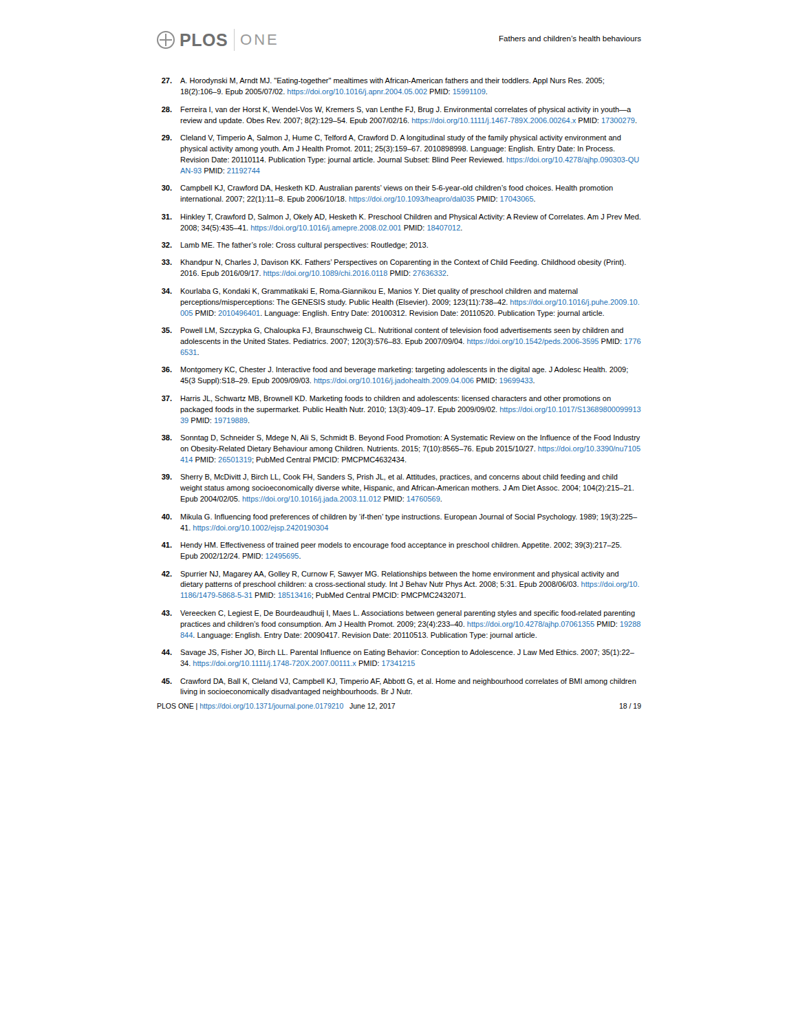PLOS ONE
Fathers and children’s health behaviours
27. A. Horodynski M, Arndt MJ. "Eating-together" mealtimes with African-American fathers and their toddlers. Appl Nurs Res. 2005; 18(2):106–9. Epub 2005/07/02. https://doi.org/10.1016/j.apnr.2004.05.002 PMID: 15991109.
28. Ferreira I, van der Horst K, Wendel-Vos W, Kremers S, van Lenthe FJ, Brug J. Environmental correlates of physical activity in youth—a review and update. Obes Rev. 2007; 8(2):129–54. Epub 2007/02/16. https://doi.org/10.1111/j.1467-789X.2006.00264.x PMID: 17300279.
29. Cleland V, Timperio A, Salmon J, Hume C, Telford A, Crawford D. A longitudinal study of the family physical activity environment and physical activity among youth. Am J Health Promot. 2011; 25(3):159–67. 2010898998. Language: English. Entry Date: In Process. Revision Date: 20110114. Publication Type: journal article. Journal Subset: Blind Peer Reviewed. https://doi.org/10.4278/ajhp.090303-QUAN-93 PMID: 21192744
30. Campbell KJ, Crawford DA, Hesketh KD. Australian parents’ views on their 5-6-year-old children’s food choices. Health promotion international. 2007; 22(1):11–8. Epub 2006/10/18. https://doi.org/10.1093/heapro/dal035 PMID: 17043065.
31. Hinkley T, Crawford D, Salmon J, Okely AD, Hesketh K. Preschool Children and Physical Activity: A Review of Correlates. Am J Prev Med. 2008; 34(5):435–41. https://doi.org/10.1016/j.amepre.2008.02.001 PMID: 18407012.
32. Lamb ME. The father’s role: Cross cultural perspectives: Routledge; 2013.
33. Khandpur N, Charles J, Davison KK. Fathers’ Perspectives on Coparenting in the Context of Child Feeding. Childhood obesity (Print). 2016. Epub 2016/09/17. https://doi.org/10.1089/chi.2016.0118 PMID: 27636332.
34. Kourlaba G, Kondaki K, Grammatikaki E, Roma-Giannikou E, Manios Y. Diet quality of preschool children and maternal perceptions/misperceptions: The GENESIS study. Public Health (Elsevier). 2009; 123(11):738–42. https://doi.org/10.1016/j.puhe.2009.10.005 PMID: 2010496401. Language: English. Entry Date: 20100312. Revision Date: 20110520. Publication Type: journal article.
35. Powell LM, Szczypka G, Chaloupka FJ, Braunschweig CL. Nutritional content of television food advertisements seen by children and adolescents in the United States. Pediatrics. 2007; 120(3):576–83. Epub 2007/09/04. https://doi.org/10.1542/peds.2006-3595 PMID: 17766531.
36. Montgomery KC, Chester J. Interactive food and beverage marketing: targeting adolescents in the digital age. J Adolesc Health. 2009; 45(3 Suppl):S18–29. Epub 2009/09/03. https://doi.org/10.1016/j.jadohealth.2009.04.006 PMID: 19699433.
37. Harris JL, Schwartz MB, Brownell KD. Marketing foods to children and adolescents: licensed characters and other promotions on packaged foods in the supermarket. Public Health Nutr. 2010; 13(3):409–17. Epub 2009/09/02. https://doi.org/10.1017/S1368980009991339 PMID: 19719889.
38. Sonntag D, Schneider S, Mdege N, Ali S, Schmidt B. Beyond Food Promotion: A Systematic Review on the Influence of the Food Industry on Obesity-Related Dietary Behaviour among Children. Nutrients. 2015; 7(10):8565–76. Epub 2015/10/27. https://doi.org/10.3390/nu7105414 PMID: 26501319; PubMed Central PMCID: PMCPMC4632434.
39. Sherry B, McDivitt J, Birch LL, Cook FH, Sanders S, Prish JL, et al. Attitudes, practices, and concerns about child feeding and child weight status among socioeconomically diverse white, Hispanic, and African-American mothers. J Am Diet Assoc. 2004; 104(2):215–21. Epub 2004/02/05. https://doi.org/10.1016/j.jada.2003.11.012 PMID: 14760569.
40. Mikula G. Influencing food preferences of children by ‘if-then’ type instructions. European Journal of Social Psychology. 1989; 19(3):225–41. https://doi.org/10.1002/ejsp.2420190304
41. Hendy HM. Effectiveness of trained peer models to encourage food acceptance in preschool children. Appetite. 2002; 39(3):217–25. Epub 2002/12/24. PMID: 12495695.
42. Spurrier NJ, Magarey AA, Golley R, Curnow F, Sawyer MG. Relationships between the home environment and physical activity and dietary patterns of preschool children: a cross-sectional study. Int J Behav Nutr Phys Act. 2008; 5:31. Epub 2008/06/03. https://doi.org/10.1186/1479-5868-5-31 PMID: 18513416; PubMed Central PMCID: PMCPMC2432071.
43. Vereecken C, Legiest E, De Bourdeaudhuij I, Maes L. Associations between general parenting styles and specific food-related parenting practices and children’s food consumption. Am J Health Promot. 2009; 23(4):233–40. https://doi.org/10.4278/ajhp.07061355 PMID: 19288844. Language: English. Entry Date: 20090417. Revision Date: 20110513. Publication Type: journal article.
44. Savage JS, Fisher JO, Birch LL. Parental Influence on Eating Behavior: Conception to Adolescence. J Law Med Ethics. 2007; 35(1):22–34. https://doi.org/10.1111/j.1748-720X.2007.00111.x PMID: 17341215
45. Crawford DA, Ball K, Cleland VJ, Campbell KJ, Timperio AF, Abbott G, et al. Home and neighbourhood correlates of BMI among children living in socioeconomically disadvantaged neighbourhoods. Br J Nutr.
PLOS ONE | https://doi.org/10.1371/journal.pone.0179210 June 12, 2017
18 / 19